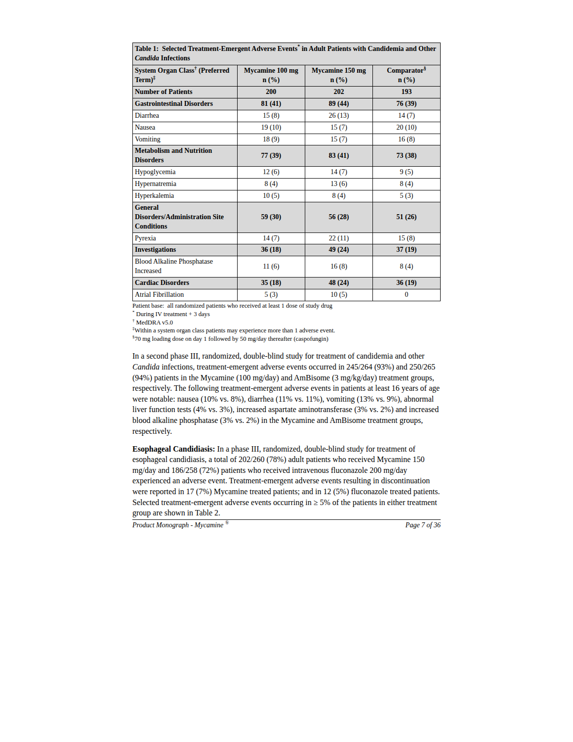Table 1: Selected Treatment-Emergent Adverse Events * in Adult Patients with Candidemia and Other Candida Infections
| System Organ Class † (Preferred Term) ‡ | Mycamine 100 mg n (%) | Mycamine 150 mg n (%) | Comparator § n (%) |
| --- | --- | --- | --- |
| Number of Patients | 200 | 202 | 193 |
| Gastrointestinal Disorders | 81 (41) | 89 (44) | 76 (39) |
| Diarrhea | 15 (8) | 26 (13) | 14 (7) |
| Nausea | 19 (10) | 15 (7) | 20 (10) |
| Vomiting | 18 (9) | 15 (7) | 16 (8) |
| Metabolism and Nutrition Disorders | 77 (39) | 83 (41) | 73 (38) |
| Hypoglycemia | 12 (6) | 14 (7) | 9 (5) |
| Hypernatremia | 8 (4) | 13 (6) | 8 (4) |
| Hyperkalemia | 10 (5) | 8 (4) | 5 (3) |
| General Disorders/Administration Site Conditions | 59 (30) | 56 (28) | 51 (26) |
| Pyrexia | 14 (7) | 22 (11) | 15 (8) |
| Investigations | 36 (18) | 49 (24) | 37 (19) |
| Blood Alkaline Phosphatase Increased | 11 (6) | 16 (8) | 8 (4) |
| Cardiac Disorders | 35 (18) | 48 (24) | 36 (19) |
| Atrial Fibrillation | 5 (3) | 10 (5) | 0 |
Patient base: all randomized patients who received at least 1 dose of study drug
* During IV treatment + 3 days
† MedDRA v5.0
‡Within a system organ class patients may experience more than 1 adverse event.
§70 mg loading dose on day 1 followed by 50 mg/day thereafter (caspofungin)
In a second phase III, randomized, double-blind study for treatment of candidemia and other Candida infections, treatment-emergent adverse events occurred in 245/264 (93%) and 250/265 (94%) patients in the Mycamine (100 mg/day) and AmBisome (3 mg/kg/day) treatment groups, respectively. The following treatment-emergent adverse events in patients at least 16 years of age were notable: nausea (10% vs. 8%), diarrhea (11% vs. 11%), vomiting (13% vs. 9%), abnormal liver function tests (4% vs. 3%), increased aspartate aminotransferase (3% vs. 2%) and increased blood alkaline phosphatase (3% vs. 2%) in the Mycamine and AmBisome treatment groups, respectively.
Esophageal Candidiasis: In a phase III, randomized, double-blind study for treatment of esophageal candidiasis, a total of 202/260 (78%) adult patients who received Mycamine 150 mg/day and 186/258 (72%) patients who received intravenous fluconazole 200 mg/day experienced an adverse event. Treatment-emergent adverse events resulting in discontinuation were reported in 17 (7%) Mycamine treated patients; and in 12 (5%) fluconazole treated patients. Selected treatment-emergent adverse events occurring in ≥ 5% of the patients in either treatment group are shown in Table 2.
Product Monograph - Mycamine ® Page 7 of 36